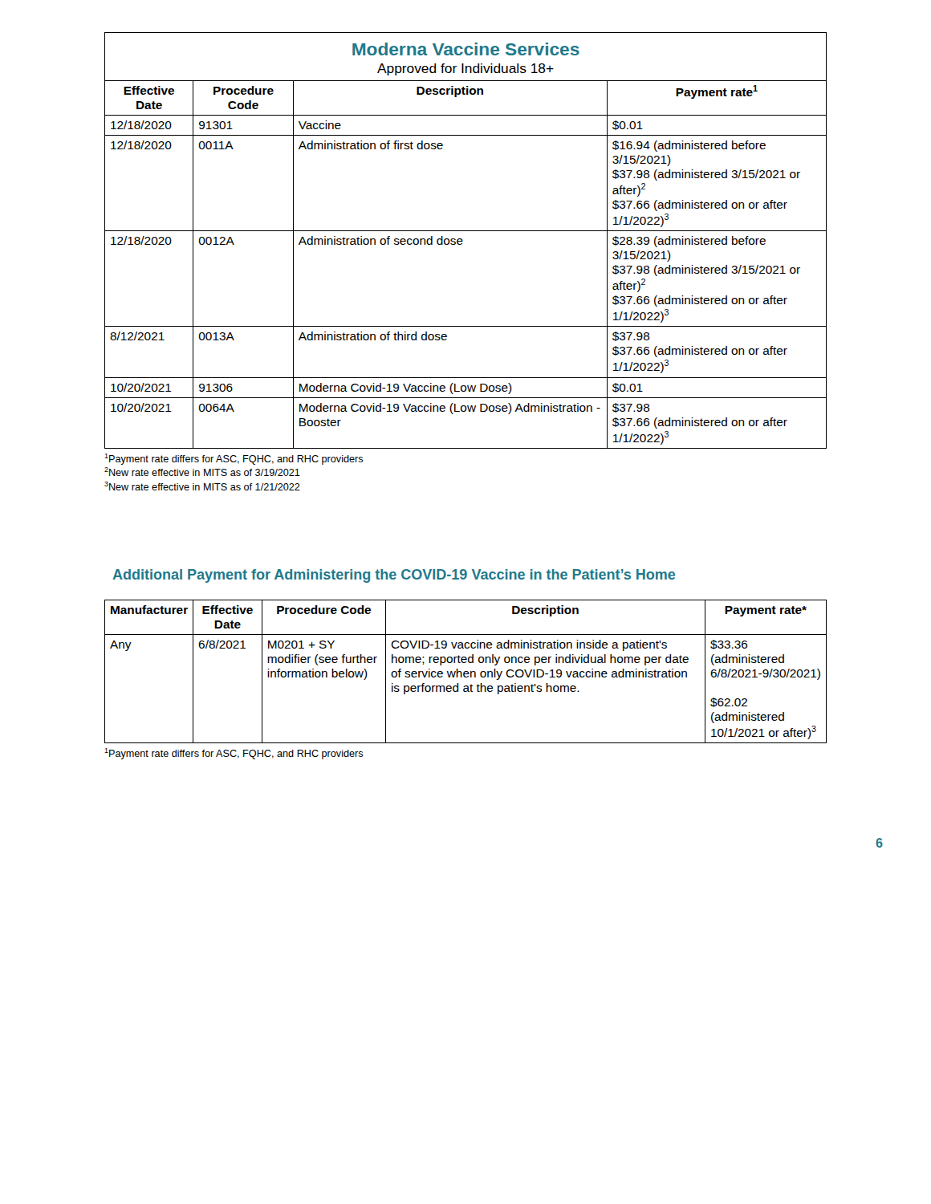| Moderna Vaccine Services Approved for Individuals 18+ |
| Effective Date | Procedure Code | Description | Payment rate 1 |
| 12/18/2020 | 91301 | Vaccine | $0.01 |
| 12/18/2020 | 0011A | Administration of first dose | $16.94 (administered before 3/15/2021) $37.98 (administered 3/15/2021 or after) 2 $37.66 (administered on or after 1/1/2022) 3 |
| 12/18/2020 | 0012A | Administration of second dose | $28.39 (administered before 3/15/2021) $37.98 (administered 3/15/2021 or after) 2 $37.66 (administered on or after 1/1/2022) 3 |
| 8/12/2021 | 0013A | Administration of third dose | $37.98 $37.66 (administered on or after 1/1/2022) 3 |
| 10/20/2021 | 91306 | Moderna Covid-19 Vaccine (Low Dose) | $0.01 |
| 10/20/2021 | 0064A | Moderna Covid-19 Vaccine (Low Dose) Administration - Booster | $37.98 $37.66 (administered on or after 1/1/2022) 3 |
1Payment rate differs for ASC, FQHC, and RHC providers
2New rate effective in MITS as of 3/19/2021
3New rate effective in MITS as of 1/21/2022
Additional Payment for Administering the COVID-19 Vaccine in the Patient’s Home
| Manufacturer | Effective Date | Procedure Code | Description | Payment rate* |
| --- | --- | --- | --- | --- |
| Any | 6/8/2021 | M0201 + SY modifier (see further information below) | COVID-19 vaccine administration inside a patient's home; reported only once per individual home per date of service when only COVID-19 vaccine administration is performed at the patient's home. | $33.36 (administered 6/8/2021-9/30/2021) $62.02 (administered 10/1/2021 or after) 3 |
1Payment rate differs for ASC, FQHC, and RHC providers
6